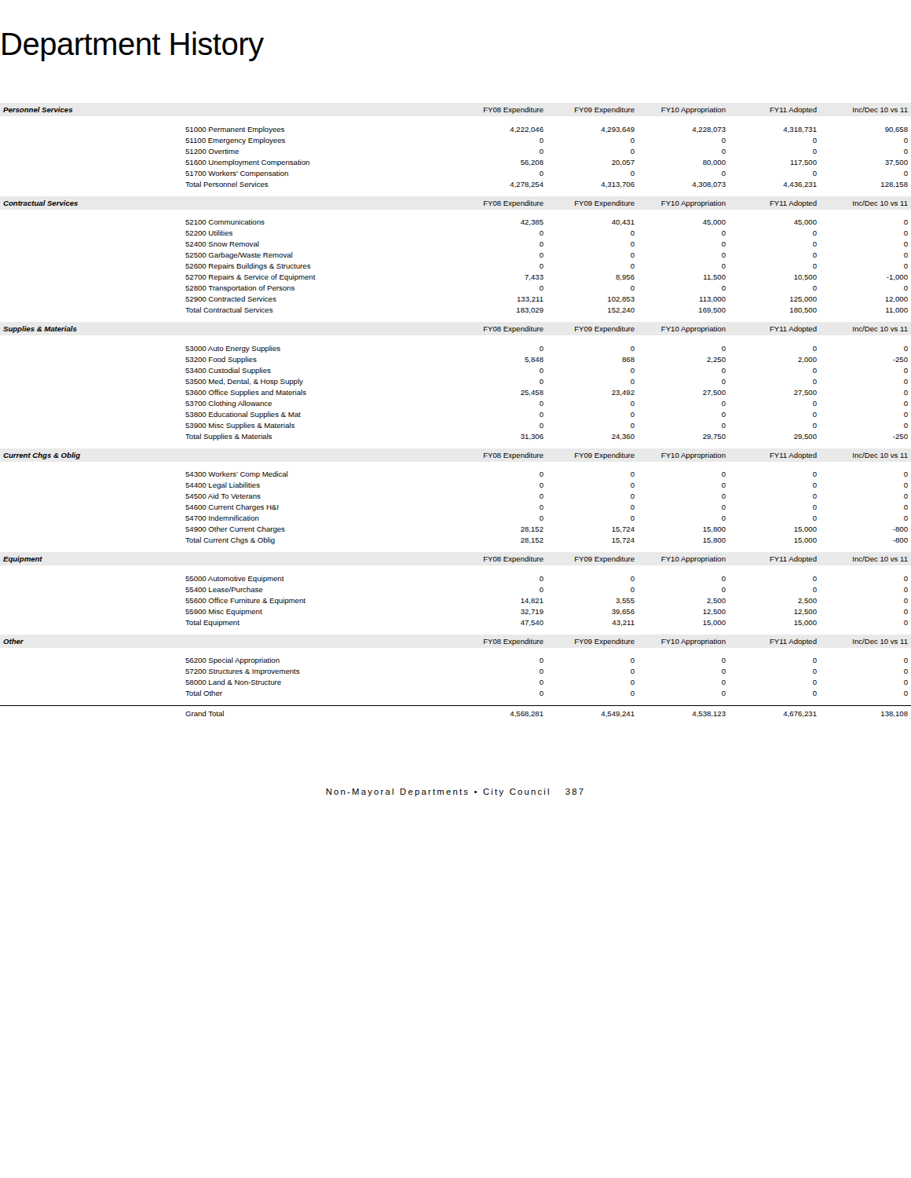Department History
| Personnel Services | | FY08 Expenditure | FY09 Expenditure | FY10 Appropriation | FY11 Adopted | Inc/Dec 10 vs 11 |
| | 51000 Permanent Employees | 4,222,046 | 4,293,649 | 4,228,073 | 4,318,731 | 90,658 |
| | 51100 Emergency Employees | 0 | 0 | 0 | 0 | 0 |
| | 51200 Overtime | 0 | 0 | 0 | 0 | 0 |
| | 51600 Unemployment Compensation | 56,208 | 20,057 | 80,000 | 117,500 | 37,500 |
| | 51700 Workers' Compensation | 0 | 0 | 0 | 0 | 0 |
| | Total Personnel Services | 4,278,254 | 4,313,706 | 4,308,073 | 4,436,231 | 128,158 |
| Contractual Services | | FY08 Expenditure | FY09 Expenditure | FY10 Appropriation | FY11 Adopted | Inc/Dec 10 vs 11 |
| | 52100 Communications | 42,385 | 40,431 | 45,000 | 45,000 | 0 |
| | 52200 Utilities | 0 | 0 | 0 | 0 | 0 |
| | 52400 Snow Removal | 0 | 0 | 0 | 0 | 0 |
| | 52500 Garbage/Waste Removal | 0 | 0 | 0 | 0 | 0 |
| | 52600 Repairs Buildings & Structures | 0 | 0 | 0 | 0 | 0 |
| | 52700 Repairs & Service of Equipment | 7,433 | 8,956 | 11,500 | 10,500 | -1,000 |
| | 52800 Transportation of Persons | 0 | 0 | 0 | 0 | 0 |
| | 52900 Contracted Services | 133,211 | 102,853 | 113,000 | 125,000 | 12,000 |
| | Total Contractual Services | 183,029 | 152,240 | 169,500 | 180,500 | 11,000 |
| Supplies & Materials | | FY08 Expenditure | FY09 Expenditure | FY10 Appropriation | FY11 Adopted | Inc/Dec 10 vs 11 |
| | 53000 Auto Energy Supplies | 0 | 0 | 0 | 0 | 0 |
| | 53200 Food Supplies | 5,848 | 868 | 2,250 | 2,000 | -250 |
| | 53400 Custodial Supplies | 0 | 0 | 0 | 0 | 0 |
| | 53500 Med, Dental, & Hosp Supply | 0 | 0 | 0 | 0 | 0 |
| | 53600 Office Supplies and Materials | 25,458 | 23,492 | 27,500 | 27,500 | 0 |
| | 53700 Clothing Allowance | 0 | 0 | 0 | 0 | 0 |
| | 53800 Educational Supplies & Mat | 0 | 0 | 0 | 0 | 0 |
| | 53900 Misc Supplies & Materials | 0 | 0 | 0 | 0 | 0 |
| | Total Supplies & Materials | 31,306 | 24,360 | 29,750 | 29,500 | -250 |
| Current Chgs & Oblig | | FY08 Expenditure | FY09 Expenditure | FY10 Appropriation | FY11 Adopted | Inc/Dec 10 vs 11 |
| | 54300 Workers' Comp Medical | 0 | 0 | 0 | 0 | 0 |
| | 54400 Legal Liabilities | 0 | 0 | 0 | 0 | 0 |
| | 54500 Aid To Veterans | 0 | 0 | 0 | 0 | 0 |
| | 54600 Current Charges H&I | 0 | 0 | 0 | 0 | 0 |
| | 54700 Indemnification | 0 | 0 | 0 | 0 | 0 |
| | 54900 Other Current Charges | 28,152 | 15,724 | 15,800 | 15,000 | -800 |
| | Total Current Chgs & Oblig | 28,152 | 15,724 | 15,800 | 15,000 | -800 |
| Equipment | | FY08 Expenditure | FY09 Expenditure | FY10 Appropriation | FY11 Adopted | Inc/Dec 10 vs 11 |
| | 55000 Automotive Equipment | 0 | 0 | 0 | 0 | 0 |
| | 55400 Lease/Purchase | 0 | 0 | 0 | 0 | 0 |
| | 55600 Office Furniture & Equipment | 14,821 | 3,555 | 2,500 | 2,500 | 0 |
| | 55900 Misc Equipment | 32,719 | 39,656 | 12,500 | 12,500 | 0 |
| | Total Equipment | 47,540 | 43,211 | 15,000 | 15,000 | 0 |
| Other | | FY08 Expenditure | FY09 Expenditure | FY10 Appropriation | FY11 Adopted | Inc/Dec 10 vs 11 |
| | 56200 Special Appropriation | 0 | 0 | 0 | 0 | 0 |
| | 57200 Structures & Improvements | 0 | 0 | 0 | 0 | 0 |
| | 58000 Land & Non-Structure | 0 | 0 | 0 | 0 | 0 |
| | Total Other | 0 | 0 | 0 | 0 | 0 |
| | Grand Total | 4,568,281 | 4,549,241 | 4,538,123 | 4,676,231 | 138,108 |
Non-Mayoral Departments • City Council387